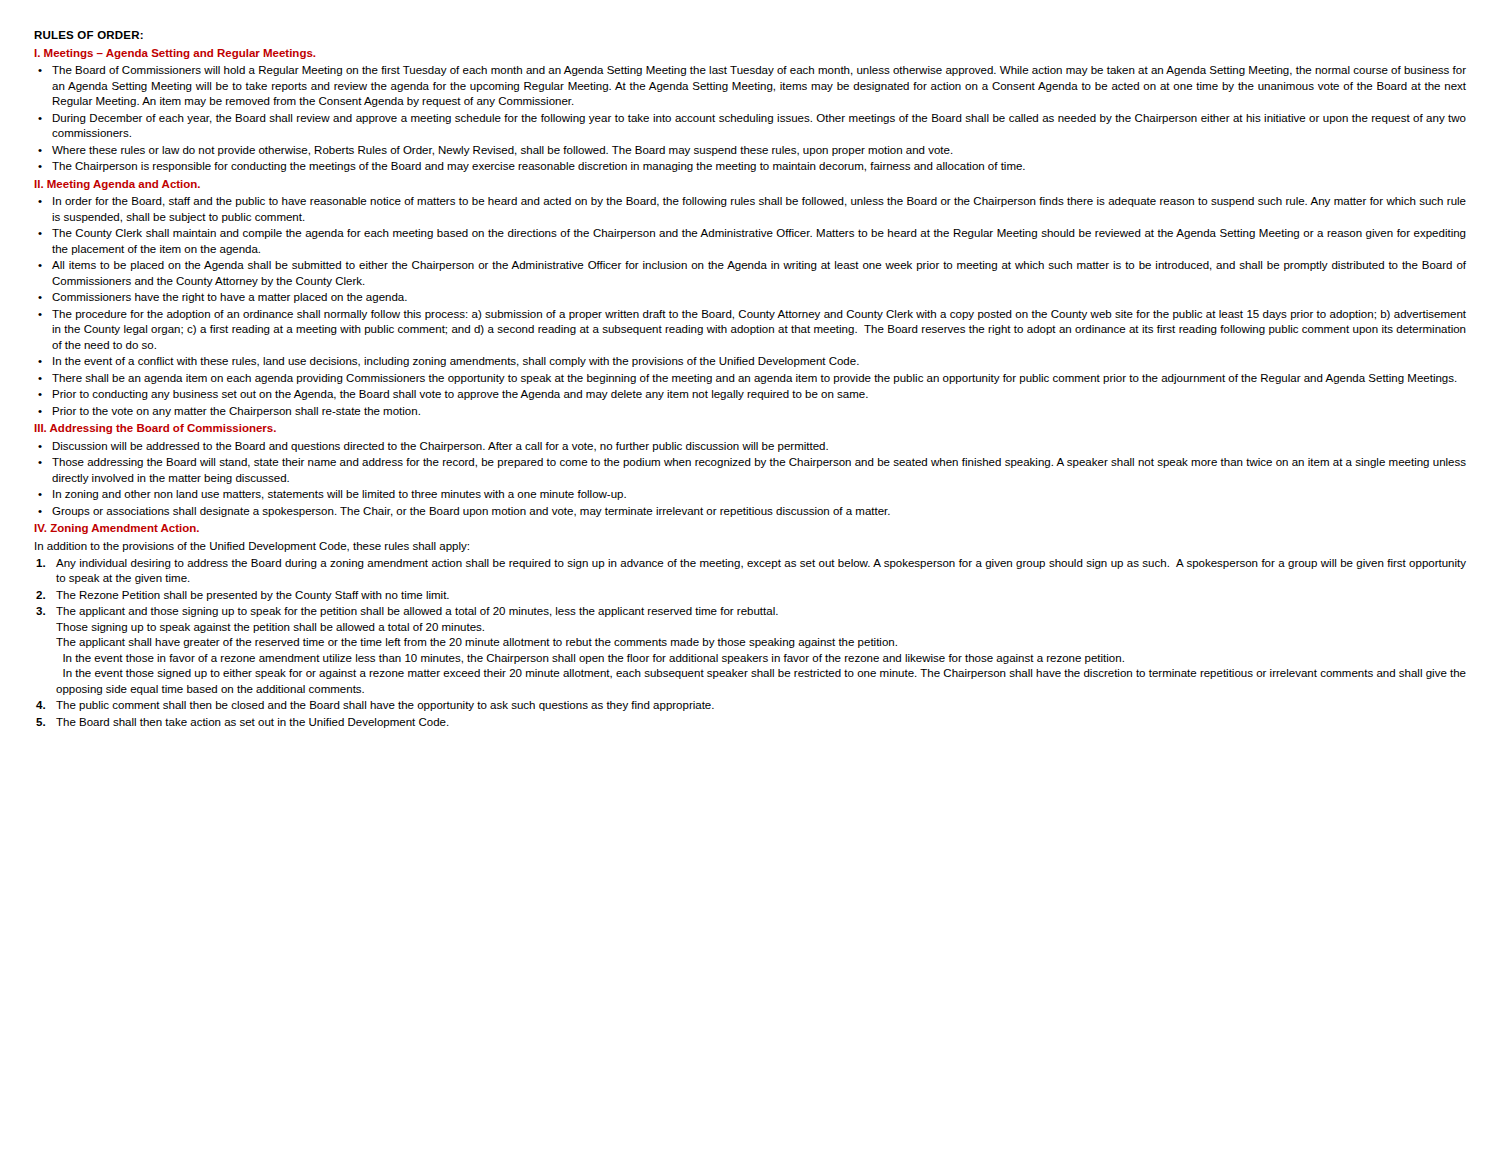RULES OF ORDER:
I. Meetings – Agenda Setting and Regular Meetings.
The Board of Commissioners will hold a Regular Meeting on the first Tuesday of each month and an Agenda Setting Meeting the last Tuesday of each month, unless otherwise approved. While action may be taken at an Agenda Setting Meeting, the normal course of business for an Agenda Setting Meeting will be to take reports and review the agenda for the upcoming Regular Meeting. At the Agenda Setting Meeting, items may be designated for action on a Consent Agenda to be acted on at one time by the unanimous vote of the Board at the next Regular Meeting. An item may be removed from the Consent Agenda by request of any Commissioner.
During December of each year, the Board shall review and approve a meeting schedule for the following year to take into account scheduling issues. Other meetings of the Board shall be called as needed by the Chairperson either at his initiative or upon the request of any two commissioners.
Where these rules or law do not provide otherwise, Roberts Rules of Order, Newly Revised, shall be followed. The Board may suspend these rules, upon proper motion and vote.
The Chairperson is responsible for conducting the meetings of the Board and may exercise reasonable discretion in managing the meeting to maintain decorum, fairness and allocation of time.
II. Meeting Agenda and Action.
In order for the Board, staff and the public to have reasonable notice of matters to be heard and acted on by the Board, the following rules shall be followed, unless the Board or the Chairperson finds there is adequate reason to suspend such rule. Any matter for which such rule is suspended, shall be subject to public comment.
The County Clerk shall maintain and compile the agenda for each meeting based on the directions of the Chairperson and the Administrative Officer. Matters to be heard at the Regular Meeting should be reviewed at the Agenda Setting Meeting or a reason given for expediting the placement of the item on the agenda.
All items to be placed on the Agenda shall be submitted to either the Chairperson or the Administrative Officer for inclusion on the Agenda in writing at least one week prior to meeting at which such matter is to be introduced, and shall be promptly distributed to the Board of Commissioners and the County Attorney by the County Clerk.
Commissioners have the right to have a matter placed on the agenda.
The procedure for the adoption of an ordinance shall normally follow this process: a) submission of a proper written draft to the Board, County Attorney and County Clerk with a copy posted on the County web site for the public at least 15 days prior to adoption; b) advertisement in the County legal organ; c) a first reading at a meeting with public comment; and d) a second reading at a subsequent reading with adoption at that meeting. The Board reserves the right to adopt an ordinance at its first reading following public comment upon its determination of the need to do so.
In the event of a conflict with these rules, land use decisions, including zoning amendments, shall comply with the provisions of the Unified Development Code.
There shall be an agenda item on each agenda providing Commissioners the opportunity to speak at the beginning of the meeting and an agenda item to provide the public an opportunity for public comment prior to the adjournment of the Regular and Agenda Setting Meetings.
Prior to conducting any business set out on the Agenda, the Board shall vote to approve the Agenda and may delete any item not legally required to be on same.
Prior to the vote on any matter the Chairperson shall re-state the motion.
III. Addressing the Board of Commissioners.
Discussion will be addressed to the Board and questions directed to the Chairperson. After a call for a vote, no further public discussion will be permitted.
Those addressing the Board will stand, state their name and address for the record, be prepared to come to the podium when recognized by the Chairperson and be seated when finished speaking. A speaker shall not speak more than twice on an item at a single meeting unless directly involved in the matter being discussed.
In zoning and other non land use matters, statements will be limited to three minutes with a one minute follow-up.
Groups or associations shall designate a spokesperson. The Chair, or the Board upon motion and vote, may terminate irrelevant or repetitious discussion of a matter.
IV. Zoning Amendment Action.
In addition to the provisions of the Unified Development Code, these rules shall apply:
Any individual desiring to address the Board during a zoning amendment action shall be required to sign up in advance of the meeting, except as set out below. A spokesperson for a given group should sign up as such. A spokesperson for a group will be given first opportunity to speak at the given time.
The Rezone Petition shall be presented by the County Staff with no time limit.
The applicant and those signing up to speak for the petition shall be allowed a total of 20 minutes, less the applicant reserved time for rebuttal. Those signing up to speak against the petition shall be allowed a total of 20 minutes. The applicant shall have greater of the reserved time or the time left from the 20 minute allotment to rebut the comments made by those speaking against the petition. In the event those in favor of a rezone amendment utilize less than 10 minutes, the Chairperson shall open the floor for additional speakers in favor of the rezone and likewise for those against a rezone petition. In the event those signed up to either speak for or against a rezone matter exceed their 20 minute allotment, each subsequent speaker shall be restricted to one minute. The Chairperson shall have the discretion to terminate repetitious or irrelevant comments and shall give the opposing side equal time based on the additional comments.
The public comment shall then be closed and the Board shall have the opportunity to ask such questions as they find appropriate.
The Board shall then take action as set out in the Unified Development Code.